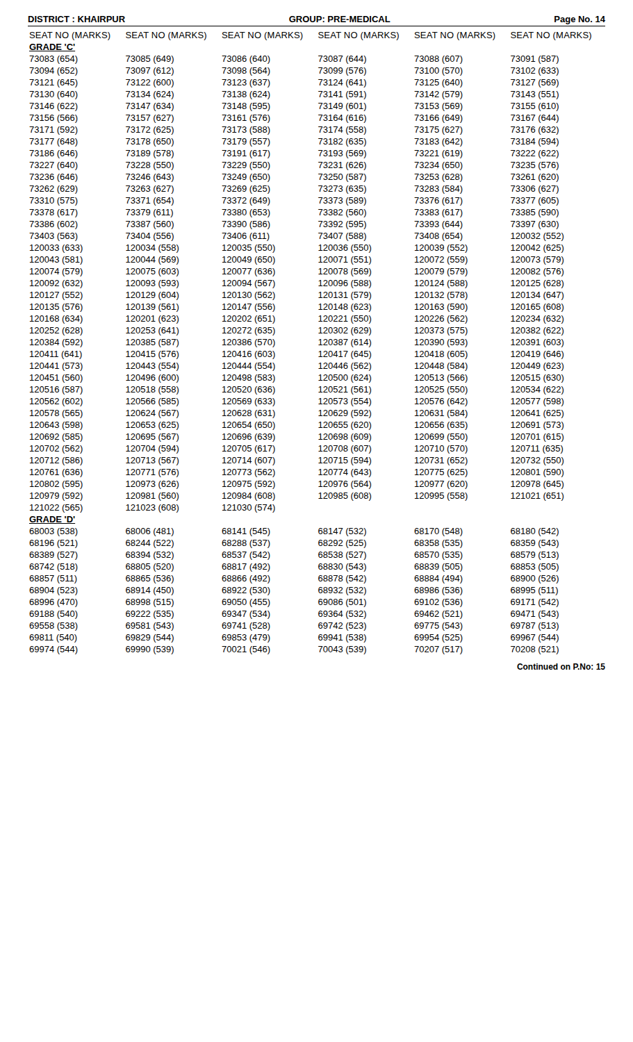DISTRICT : KHAIRPUR
GROUP: PRE-MEDICAL
Page No. 14
| SEAT NO (MARKS) | SEAT NO (MARKS) | SEAT NO (MARKS) | SEAT NO (MARKS) | SEAT NO (MARKS) | SEAT NO (MARKS) |
| --- | --- | --- | --- | --- | --- |
| GRADE 'C' |
| 73083 (654) | 73085 (649) | 73086 (640) | 73087 (644) | 73088 (607) | 73091 (587) |
| 73094 (652) | 73097 (612) | 73098 (564) | 73099 (576) | 73100 (570) | 73102 (633) |
| 73121 (645) | 73122 (600) | 73123 (637) | 73124 (641) | 73125 (640) | 73127 (569) |
| 73130 (640) | 73134 (624) | 73138 (624) | 73141 (591) | 73142 (579) | 73143 (551) |
| 73146 (622) | 73147 (634) | 73148 (595) | 73149 (601) | 73153 (569) | 73155 (610) |
| 73156 (566) | 73157 (627) | 73161 (576) | 73164 (616) | 73166 (649) | 73167 (644) |
| 73171 (592) | 73172 (625) | 73173 (588) | 73174 (558) | 73175 (627) | 73176 (632) |
| 73177 (648) | 73178 (650) | 73179 (557) | 73182 (635) | 73183 (642) | 73184 (594) |
| 73186 (646) | 73189 (578) | 73191 (617) | 73193 (569) | 73221 (619) | 73222 (622) |
| 73227 (640) | 73228 (550) | 73229 (550) | 73231 (626) | 73234 (650) | 73235 (576) |
| 73236 (646) | 73246 (643) | 73249 (650) | 73250 (587) | 73253 (628) | 73261 (620) |
| 73262 (629) | 73263 (627) | 73269 (625) | 73273 (635) | 73283 (584) | 73306 (627) |
| 73310 (575) | 73371 (654) | 73372 (649) | 73373 (589) | 73376 (617) | 73377 (605) |
| 73378 (617) | 73379 (611) | 73380 (653) | 73382 (560) | 73383 (617) | 73385 (590) |
| 73386 (602) | 73387 (560) | 73390 (586) | 73392 (595) | 73393 (644) | 73397 (630) |
| 73403 (563) | 73404 (556) | 73406 (611) | 73407 (588) | 73408 (654) | 120032 (552) |
| 120033 (633) | 120034 (558) | 120035 (550) | 120036 (550) | 120039 (552) | 120042 (625) |
| 120043 (581) | 120044 (569) | 120049 (650) | 120071 (551) | 120072 (559) | 120073 (579) |
| 120074 (579) | 120075 (603) | 120077 (636) | 120078 (569) | 120079 (579) | 120082 (576) |
| 120092 (632) | 120093 (593) | 120094 (567) | 120096 (588) | 120124 (588) | 120125 (628) |
| 120127 (552) | 120129 (604) | 120130 (562) | 120131 (579) | 120132 (578) | 120134 (647) |
| 120135 (576) | 120139 (561) | 120147 (556) | 120148 (623) | 120163 (590) | 120165 (608) |
| 120168 (634) | 120201 (623) | 120202 (651) | 120221 (550) | 120226 (562) | 120234 (632) |
| 120252 (628) | 120253 (641) | 120272 (635) | 120302 (629) | 120373 (575) | 120382 (622) |
| 120384 (592) | 120385 (587) | 120386 (570) | 120387 (614) | 120390 (593) | 120391 (603) |
| 120411 (641) | 120415 (576) | 120416 (603) | 120417 (645) | 120418 (605) | 120419 (646) |
| 120441 (573) | 120443 (554) | 120444 (554) | 120446 (562) | 120448 (584) | 120449 (623) |
| 120451 (560) | 120496 (600) | 120498 (583) | 120500 (624) | 120513 (566) | 120515 (630) |
| 120516 (587) | 120518 (558) | 120520 (636) | 120521 (561) | 120525 (550) | 120534 (622) |
| 120562 (602) | 120566 (585) | 120569 (633) | 120573 (554) | 120576 (642) | 120577 (598) |
| 120578 (565) | 120624 (567) | 120628 (631) | 120629 (592) | 120631 (584) | 120641 (625) |
| 120643 (598) | 120653 (625) | 120654 (650) | 120655 (620) | 120656 (635) | 120691 (573) |
| 120692 (585) | 120695 (567) | 120696 (639) | 120698 (609) | 120699 (550) | 120701 (615) |
| 120702 (562) | 120704 (594) | 120705 (617) | 120708 (607) | 120710 (570) | 120711 (635) |
| 120712 (586) | 120713 (567) | 120714 (607) | 120715 (594) | 120731 (652) | 120732 (550) |
| 120761 (636) | 120771 (576) | 120773 (562) | 120774 (643) | 120775 (625) | 120801 (590) |
| 120802 (595) | 120973 (626) | 120975 (592) | 120976 (564) | 120977 (620) | 120978 (645) |
| 120979 (592) | 120981 (560) | 120984 (608) | 120985 (608) | 120995 (558) | 121021 (651) |
| 121022 (565) | 121023 (608) | 121030 (574) | | | |
| GRADE 'D' |
| 68003 (538) | 68006 (481) | 68141 (545) | 68147 (532) | 68170 (548) | 68180 (542) |
| 68196 (521) | 68244 (522) | 68288 (537) | 68292 (525) | 68358 (535) | 68359 (543) |
| 68389 (527) | 68394 (532) | 68537 (542) | 68538 (527) | 68570 (535) | 68579 (513) |
| 68742 (518) | 68805 (520) | 68817 (492) | 68830 (543) | 68839 (505) | 68853 (505) |
| 68857 (511) | 68865 (536) | 68866 (492) | 68878 (542) | 68884 (494) | 68900 (526) |
| 68904 (523) | 68914 (450) | 68922 (530) | 68932 (532) | 68986 (536) | 68995 (511) |
| 68996 (470) | 68998 (515) | 69050 (455) | 69086 (501) | 69102 (536) | 69171 (542) |
| 69188 (540) | 69222 (535) | 69347 (534) | 69364 (532) | 69462 (521) | 69471 (543) |
| 69558 (538) | 69581 (543) | 69741 (528) | 69742 (523) | 69775 (543) | 69787 (513) |
| 69811 (540) | 69829 (544) | 69853 (479) | 69941 (538) | 69954 (525) | 69967 (544) |
| 69974 (544) | 69990 (539) | 70021 (546) | 70043 (539) | 70207 (517) | 70208 (521) |
Continued on P.No: 15